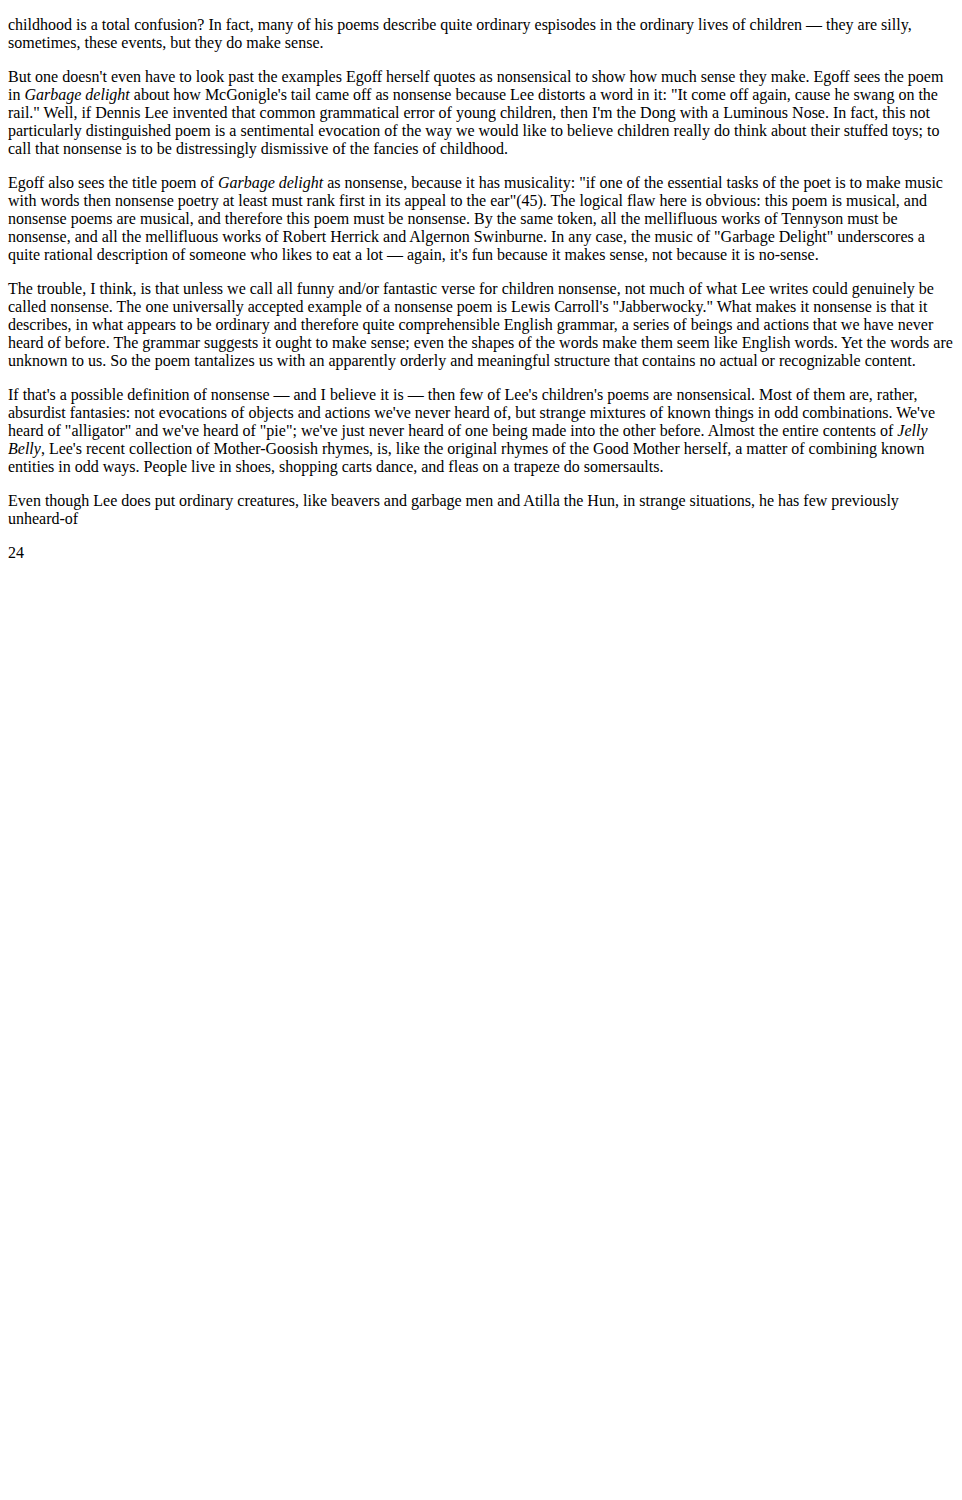childhood is a total confusion? In fact, many of his poems describe quite ordinary espisodes in the ordinary lives of children — they are silly, sometimes, these events, but they do make sense.
But one doesn't even have to look past the examples Egoff herself quotes as nonsensical to show how much sense they make. Egoff sees the poem in Garbage delight about how McGonigle's tail came off as nonsense because Lee distorts a word in it: "It come off again, cause he swang on the rail." Well, if Dennis Lee invented that common grammatical error of young children, then I'm the Dong with a Luminous Nose. In fact, this not particularly distinguished poem is a sentimental evocation of the way we would like to believe children really do think about their stuffed toys; to call that nonsense is to be distressingly dismissive of the fancies of childhood.
Egoff also sees the title poem of Garbage delight as nonsense, because it has musicality: "if one of the essential tasks of the poet is to make music with words then nonsense poetry at least must rank first in its appeal to the ear"(45). The logical flaw here is obvious: this poem is musical, and nonsense poems are musical, and therefore this poem must be nonsense. By the same token, all the mellifluous works of Tennyson must be nonsense, and all the mellifluous works of Robert Herrick and Algernon Swinburne. In any case, the music of "Garbage Delight" underscores a quite rational description of someone who likes to eat a lot — again, it's fun because it makes sense, not because it is no-sense.
The trouble, I think, is that unless we call all funny and/or fantastic verse for children nonsense, not much of what Lee writes could genuinely be called nonsense. The one universally accepted example of a nonsense poem is Lewis Carroll's "Jabberwocky." What makes it nonsense is that it describes, in what appears to be ordinary and therefore quite comprehensible English grammar, a series of beings and actions that we have never heard of before. The grammar suggests it ought to make sense; even the shapes of the words make them seem like English words. Yet the words are unknown to us. So the poem tantalizes us with an apparently orderly and meaningful structure that contains no actual or recognizable content.
If that's a possible definition of nonsense — and I believe it is — then few of Lee's children's poems are nonsensical. Most of them are, rather, absurdist fantasies: not evocations of objects and actions we've never heard of, but strange mixtures of known things in odd combinations. We've heard of "alligator" and we've heard of "pie"; we've just never heard of one being made into the other before. Almost the entire contents of Jelly Belly, Lee's recent collection of Mother-Goosish rhymes, is, like the original rhymes of the Good Mother herself, a matter of combining known entities in odd ways. People live in shoes, shopping carts dance, and fleas on a trapeze do somersaults.
Even though Lee does put ordinary creatures, like beavers and garbage men and Atilla the Hun, in strange situations, he has few previously unheard-of
24